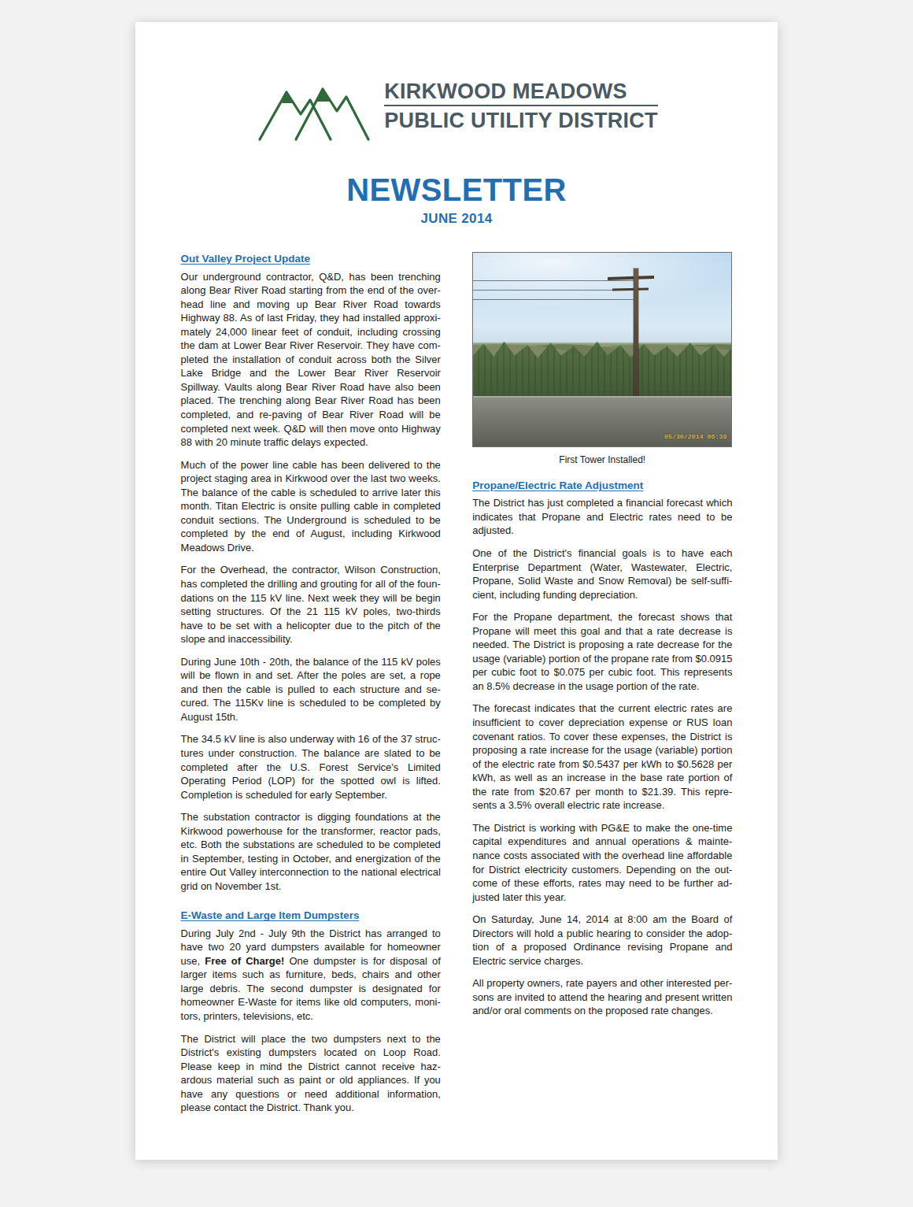KIRKWOOD MEADOWS
PUBLIC UTILITY DISTRICT
NEWSLETTER
JUNE 2014
Out Valley Project Update
Our underground contractor, Q&D, has been trenching along Bear River Road starting from the end of the overhead line and moving up Bear River Road towards Highway 88. As of last Friday, they had installed approximately 24,000 linear feet of conduit, including crossing the dam at Lower Bear River Reservoir. They have completed the installation of conduit across both the Silver Lake Bridge and the Lower Bear River Reservoir Spillway. Vaults along Bear River Road have also been placed. The trenching along Bear River Road has been completed, and re-paving of Bear River Road will be completed next week. Q&D will then move onto Highway 88 with 20 minute traffic delays expected.
Much of the power line cable has been delivered to the project staging area in Kirkwood over the last two weeks. The balance of the cable is scheduled to arrive later this month. Titan Electric is onsite pulling cable in completed conduit sections. The Underground is scheduled to be completed by the end of August, including Kirkwood Meadows Drive.
For the Overhead, the contractor, Wilson Construction, has completed the drilling and grouting for all of the foundations on the 115 kV line. Next week they will be begin setting structures. Of the 21 115 kV poles, two-thirds have to be set with a helicopter due to the pitch of the slope and inaccessibility.
During June 10th - 20th, the balance of the 115 kV poles will be flown in and set. After the poles are set, a rope and then the cable is pulled to each structure and secured. The 115Kv line is scheduled to be completed by August 15th.
The 34.5 kV line is also underway with 16 of the 37 structures under construction. The balance are slated to be completed after the U.S. Forest Service's Limited Operating Period (LOP) for the spotted owl is lifted. Completion is scheduled for early September.
The substation contractor is digging foundations at the Kirkwood powerhouse for the transformer, reactor pads, etc. Both the substations are scheduled to be completed in September, testing in October, and energization of the entire Out Valley interconnection to the national electrical grid on November 1st.
E-Waste and Large Item Dumpsters
During July 2nd - July 9th the District has arranged to have two 20 yard dumpsters available for homeowner use, Free of Charge! One dumpster is for disposal of larger items such as furniture, beds, chairs and other large debris. The second dumpster is designated for homeowner E-Waste for items like old computers, monitors, printers, televisions, etc.
The District will place the two dumpsters next to the District's existing dumpsters located on Loop Road. Please keep in mind the District cannot receive hazardous material such as paint or old appliances. If you have any questions or need additional information, please contact the District. Thank you.
05/30/2014 06:39
First Tower Installed!
Propane/Electric Rate Adjustment
The District has just completed a financial forecast which indicates that Propane and Electric rates need to be adjusted.
One of the District's financial goals is to have each Enterprise Department (Water, Wastewater, Electric, Propane, Solid Waste and Snow Removal) be self-sufficient, including funding depreciation.
For the Propane department, the forecast shows that Propane will meet this goal and that a rate decrease is needed. The District is proposing a rate decrease for the usage (variable) portion of the propane rate from $0.0915 per cubic foot to $0.075 per cubic foot. This represents an 8.5% decrease in the usage portion of the rate.
The forecast indicates that the current electric rates are insufficient to cover depreciation expense or RUS loan covenant ratios. To cover these expenses, the District is proposing a rate increase for the usage (variable) portion of the electric rate from $0.5437 per kWh to $0.5628 per kWh, as well as an increase in the base rate portion of the rate from $20.67 per month to $21.39. This represents a 3.5% overall electric rate increase.
The District is working with PG&E to make the one-time capital expenditures and annual operations & maintenance costs associated with the overhead line affordable for District electricity customers. Depending on the outcome of these efforts, rates may need to be further adjusted later this year.
On Saturday, June 14, 2014 at 8:00 am the Board of Directors will hold a public hearing to consider the adoption of a proposed Ordinance revising Propane and Electric service charges.
All property owners, rate payers and other interested persons are invited to attend the hearing and present written and/or oral comments on the proposed rate changes.